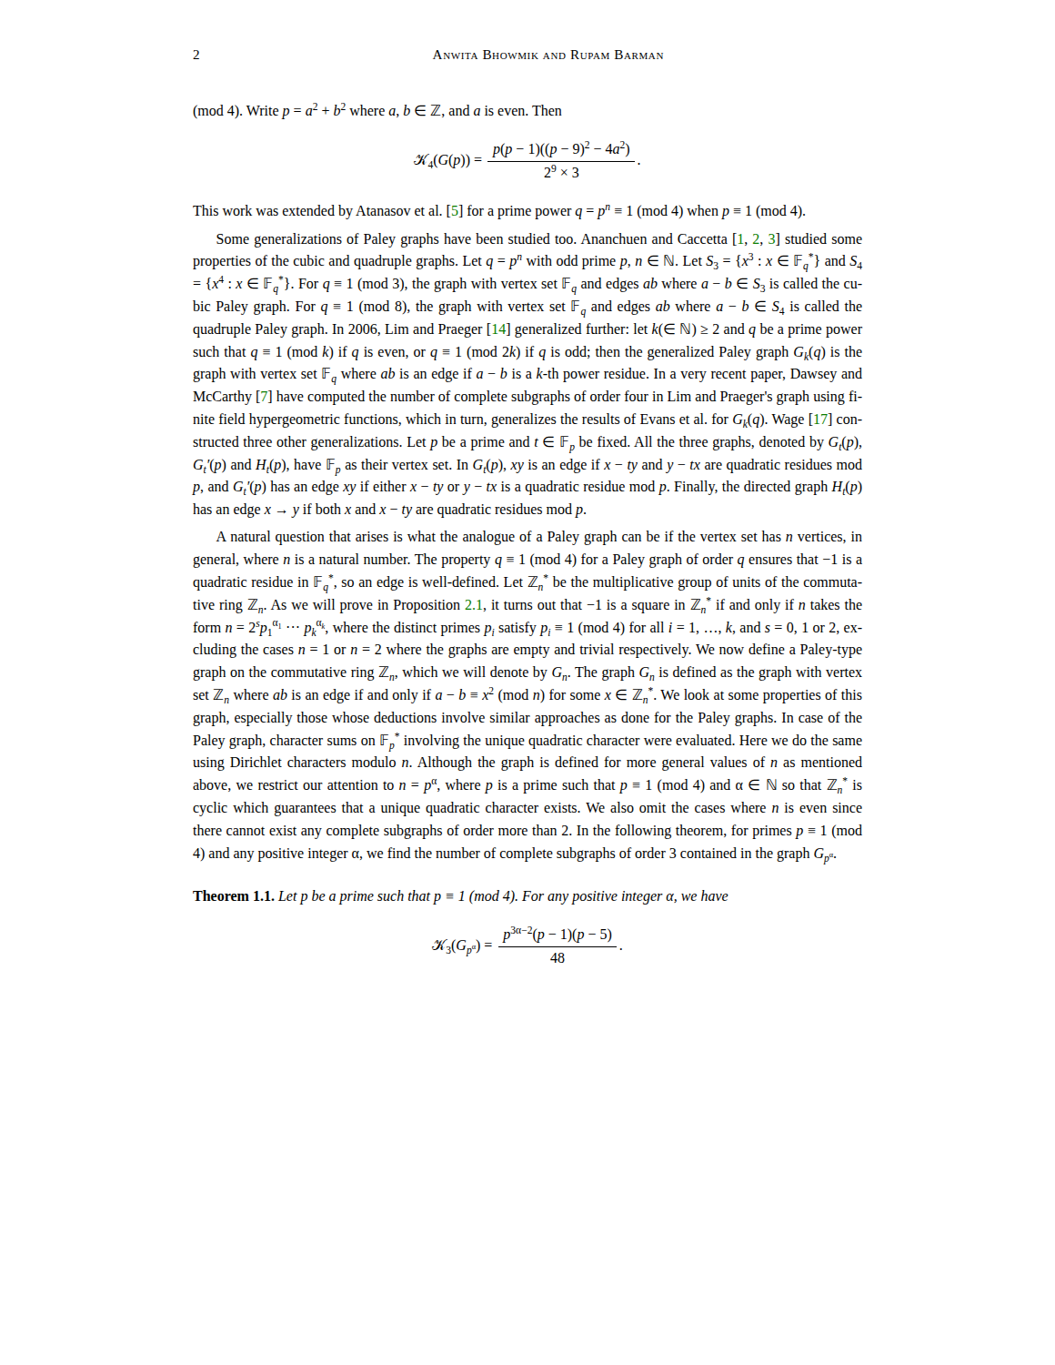2 Anwita Bhowmik and Rupam Barman
(mod 4). Write p = a2 + b2 where a, b ∈ ℤ, and a is even. Then
𝒦4(G(p)) = p(p − 1)((p − 9)2 − 4a2) 29 × 3 .
This work was extended by Atanasov et al. [5] for a prime power q = pn ≡ 1 (mod 4) when p ≡ 1 (mod 4).
Some generalizations of Paley graphs have been studied too. Ananchuen and Caccetta [1, 2, 3] studied some properties of the cubic and quadruple graphs. Let q = pn with odd prime p, n ∈ ℕ. Let S3 = {x3 : x ∈ 𝔽q*} and S4 = {x4 : x ∈ 𝔽q*}. For q ≡ 1 (mod 3), the graph with vertex set 𝔽q and edges ab where a − b ∈ S3 is called the cubic Paley graph. For q ≡ 1 (mod 8), the graph with vertex set 𝔽q and edges ab where a − b ∈ S4 is called the quadruple Paley graph. In 2006, Lim and Praeger [14] generalized further: let k(∈ ℕ) ≥ 2 and q be a prime power such that q ≡ 1 (mod k) if q is even, or q ≡ 1 (mod 2k) if q is odd; then the generalized Paley graph Gk(q) is the graph with vertex set 𝔽q where ab is an edge if a − b is a k-th power residue. In a very recent paper, Dawsey and McCarthy [7] have computed the number of complete subgraphs of order four in Lim and Praeger's graph using finite field hypergeometric functions, which in turn, generalizes the results of Evans et al. for Gk(q). Wage [17] constructed three other generalizations. Let p be a prime and t ∈ 𝔽p be fixed. All the three graphs, denoted by Gt(p), Gt′(p) and Ht(p), have 𝔽p as their vertex set. In Gt(p), xy is an edge if x − ty and y − tx are quadratic residues mod p, and Gt′(p) has an edge xy if either x − ty or y − tx is a quadratic residue mod p. Finally, the directed graph Ht(p) has an edge x → y if both x and x − ty are quadratic residues mod p.
A natural question that arises is what the analogue of a Paley graph can be if the vertex set has n vertices, in general, where n is a natural number. The property q ≡ 1 (mod 4) for a Paley graph of order q ensures that −1 is a quadratic residue in 𝔽q*, so an edge is well-defined. Let ℤn* be the multiplicative group of units of the commutative ring ℤn. As we will prove in Proposition 2.1, it turns out that −1 is a square in ℤn* if and only if n takes the form n = 2sp1α1 ··· pkαk, where the distinct primes pi satisfy pi ≡ 1 (mod 4) for all i = 1, …, k, and s = 0, 1 or 2, excluding the cases n = 1 or n = 2 where the graphs are empty and trivial respectively. We now define a Paley-type graph on the commutative ring ℤn, which we will denote by Gn. The graph Gn is defined as the graph with vertex set ℤn where ab is an edge if and only if a − b ≡ x2 (mod n) for some x ∈ ℤn*. We look at some properties of this graph, especially those whose deductions involve similar approaches as done for the Paley graphs. In case of the Paley graph, character sums on 𝔽p* involving the unique quadratic character were evaluated. Here we do the same using Dirichlet characters modulo n. Although the graph is defined for more general values of n as mentioned above, we restrict our attention to n = pα, where p is a prime such that p ≡ 1 (mod 4) and α ∈ ℕ so that ℤn* is cyclic which guarantees that a unique quadratic character exists. We also omit the cases where n is even since there cannot exist any complete subgraphs of order more than 2. In the following theorem, for primes p ≡ 1 (mod 4) and any positive integer α, we find the number of complete subgraphs of order 3 contained in the graph Gpα.
Theorem 1.1. Let p be a prime such that p ≡ 1 (mod 4). For any positive integer α, we have
𝒦3(Gpα) = p3α−2(p − 1)(p − 5) 48 .